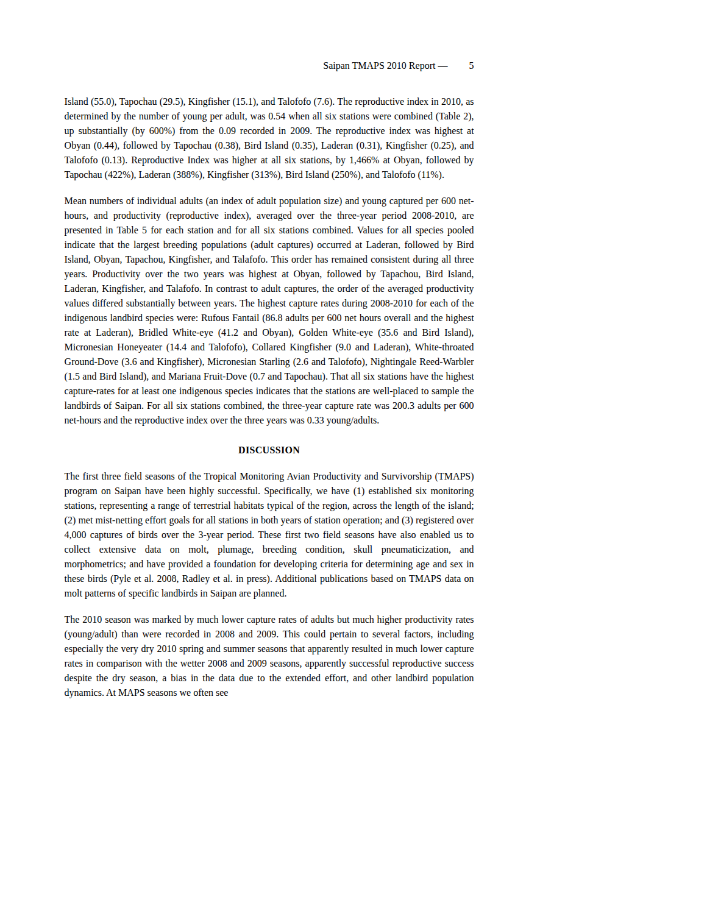Saipan TMAPS 2010 Report —5
Island (55.0), Tapochau (29.5), Kingfisher (15.1), and Talofofo (7.6). The reproductive index in 2010, as determined by the number of young per adult, was 0.54 when all six stations were combined (Table 2), up substantially (by 600%) from the 0.09 recorded in 2009. The reproductive index was highest at Obyan (0.44), followed by Tapochau (0.38), Bird Island (0.35), Laderan (0.31), Kingfisher (0.25), and Talofofo (0.13). Reproductive Index was higher at all six stations, by 1,466% at Obyan, followed by Tapochau (422%), Laderan (388%), Kingfisher (313%), Bird Island (250%), and Talofofo (11%).
Mean numbers of individual adults (an index of adult population size) and young captured per 600 net-hours, and productivity (reproductive index), averaged over the three-year period 2008-2010, are presented in Table 5 for each station and for all six stations combined. Values for all species pooled indicate that the largest breeding populations (adult captures) occurred at Laderan, followed by Bird Island, Obyan, Tapachou, Kingfisher, and Talafofo. This order has remained consistent during all three years. Productivity over the two years was highest at Obyan, followed by Tapachou, Bird Island, Laderan, Kingfisher, and Talafofo. In contrast to adult captures, the order of the averaged productivity values differed substantially between years. The highest capture rates during 2008-2010 for each of the indigenous landbird species were: Rufous Fantail (86.8 adults per 600 net hours overall and the highest rate at Laderan), Bridled White-eye (41.2 and Obyan), Golden White-eye (35.6 and Bird Island), Micronesian Honeyeater (14.4 and Talofofo), Collared Kingfisher (9.0 and Laderan), White-throated Ground-Dove (3.6 and Kingfisher), Micronesian Starling (2.6 and Talofofo), Nightingale Reed-Warbler (1.5 and Bird Island), and Mariana Fruit-Dove (0.7 and Tapochau). That all six stations have the highest capture-rates for at least one indigenous species indicates that the stations are well-placed to sample the landbirds of Saipan. For all six stations combined, the three-year capture rate was 200.3 adults per 600 net-hours and the reproductive index over the three years was 0.33 young/adults.
DISCUSSION
The first three field seasons of the Tropical Monitoring Avian Productivity and Survivorship (TMAPS) program on Saipan have been highly successful. Specifically, we have (1) established six monitoring stations, representing a range of terrestrial habitats typical of the region, across the length of the island; (2) met mist-netting effort goals for all stations in both years of station operation; and (3) registered over 4,000 captures of birds over the 3-year period. These first two field seasons have also enabled us to collect extensive data on molt, plumage, breeding condition, skull pneumaticization, and morphometrics; and have provided a foundation for developing criteria for determining age and sex in these birds (Pyle et al. 2008, Radley et al. in press). Additional publications based on TMAPS data on molt patterns of specific landbirds in Saipan are planned.
The 2010 season was marked by much lower capture rates of adults but much higher productivity rates (young/adult) than were recorded in 2008 and 2009. This could pertain to several factors, including especially the very dry 2010 spring and summer seasons that apparently resulted in much lower capture rates in comparison with the wetter 2008 and 2009 seasons, apparently successful reproductive success despite the dry season, a bias in the data due to the extended effort, and other landbird population dynamics. At MAPS seasons we often see